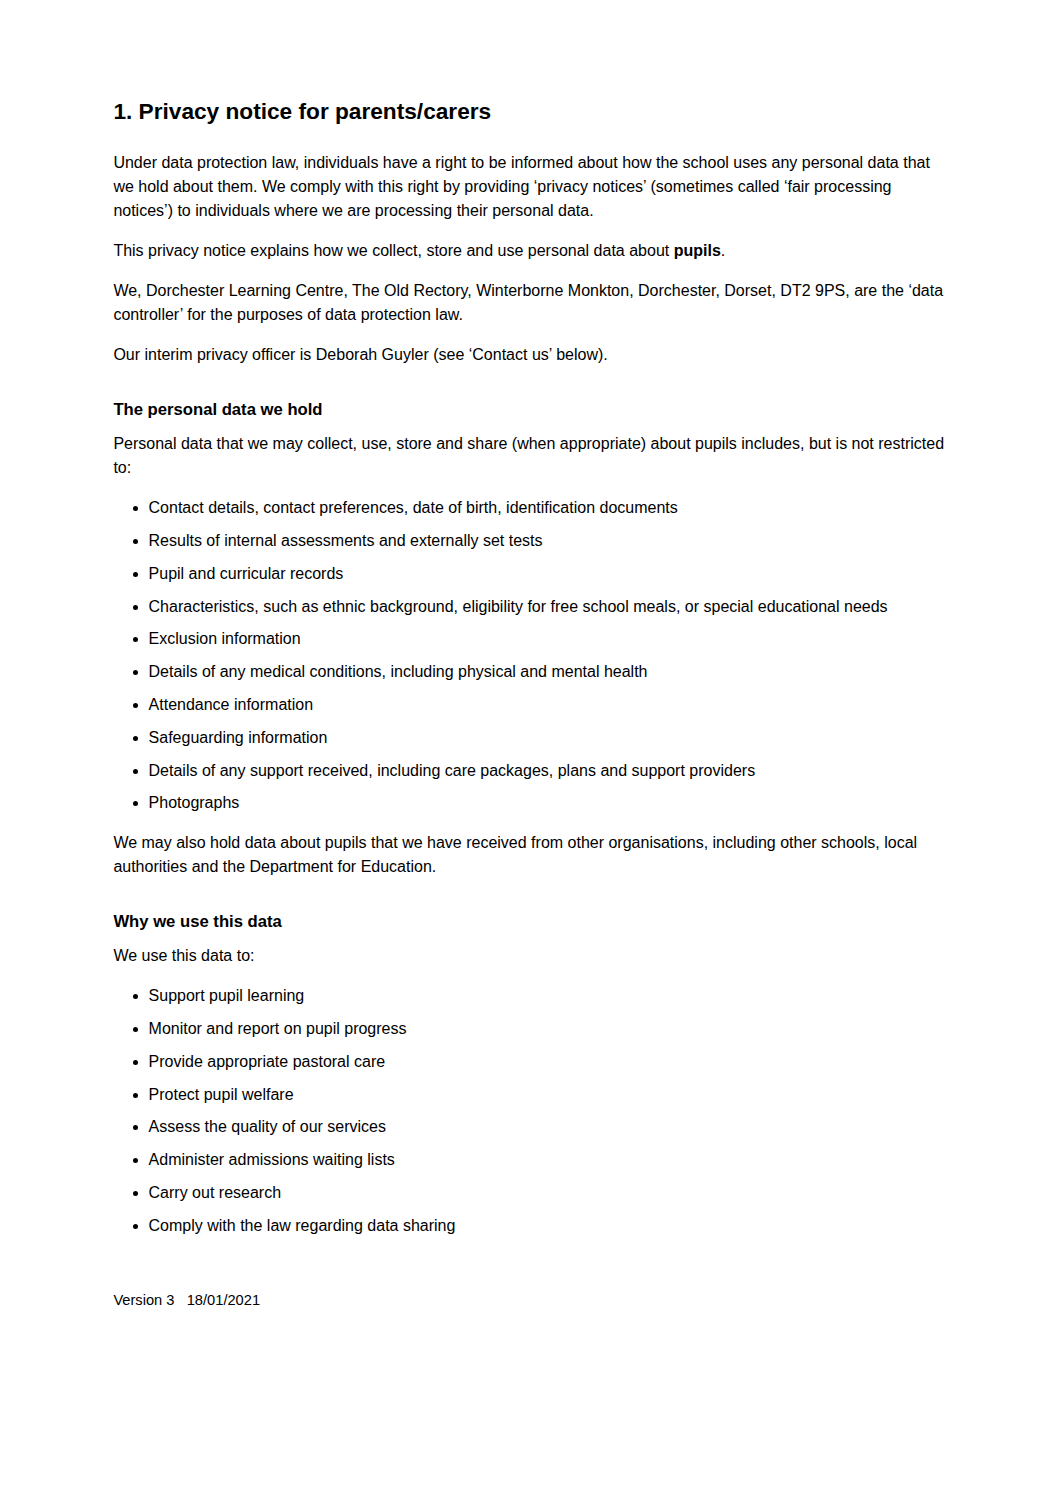1. Privacy notice for parents/carers
Under data protection law, individuals have a right to be informed about how the school uses any personal data that we hold about them. We comply with this right by providing ‘privacy notices’ (sometimes called ‘fair processing notices’) to individuals where we are processing their personal data.
This privacy notice explains how we collect, store and use personal data about pupils.
We, Dorchester Learning Centre, The Old Rectory, Winterborne Monkton, Dorchester, Dorset, DT2 9PS, are the ‘data controller’ for the purposes of data protection law.
Our interim privacy officer is Deborah Guyler (see ‘Contact us’ below).
The personal data we hold
Personal data that we may collect, use, store and share (when appropriate) about pupils includes, but is not restricted to:
Contact details, contact preferences, date of birth, identification documents
Results of internal assessments and externally set tests
Pupil and curricular records
Characteristics, such as ethnic background, eligibility for free school meals, or special educational needs
Exclusion information
Details of any medical conditions, including physical and mental health
Attendance information
Safeguarding information
Details of any support received, including care packages, plans and support providers
Photographs
We may also hold data about pupils that we have received from other organisations, including other schools, local authorities and the Department for Education.
Why we use this data
We use this data to:
Support pupil learning
Monitor and report on pupil progress
Provide appropriate pastoral care
Protect pupil welfare
Assess the quality of our services
Administer admissions waiting lists
Carry out research
Comply with the law regarding data sharing
Version 3 18/01/2021